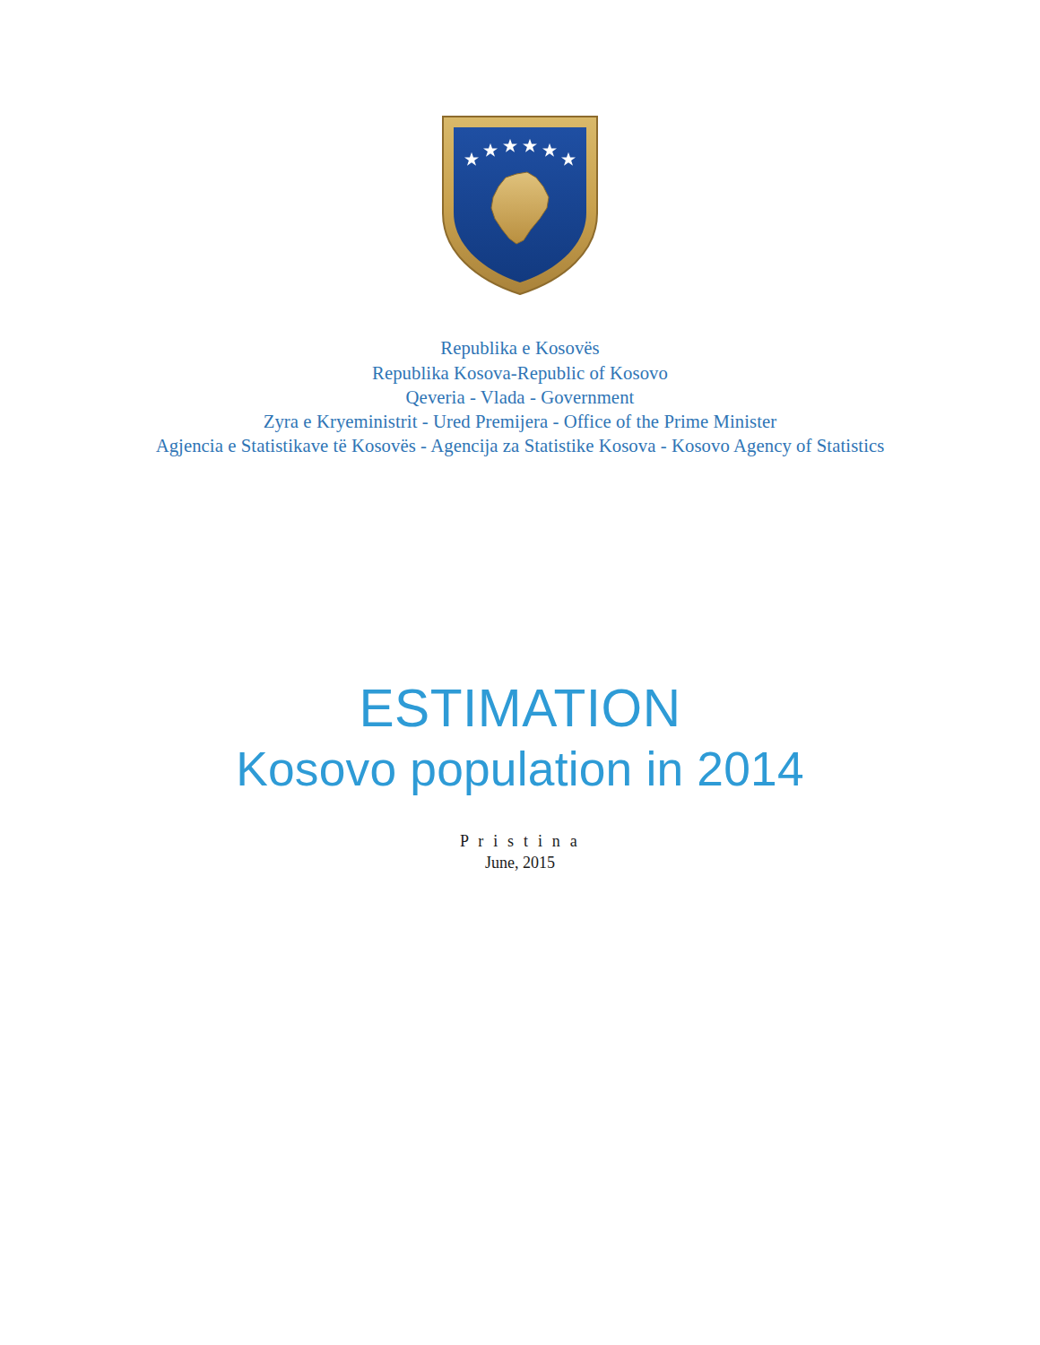Republika e Kosovës
Republika Kosova-Republic of Kosovo
Qeveria - Vlada - Government
Zyra e Kryeministrit - Ured Premijera - Office of the Prime Minister
Agjencia e Statistikave të Kosovës - Agencija za Statistike Kosova - Kosovo Agency of Statistics
ESTIMATION
Kosovo population in 2014
P r i s t i n a
June, 2015